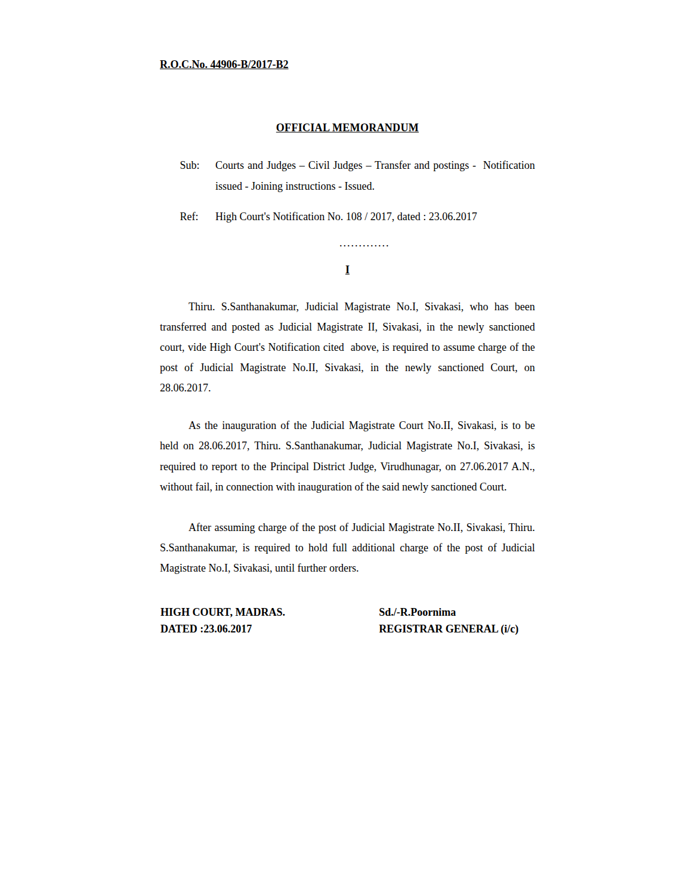R.O.C.No. 44906-B/2017-B2
OFFICIAL MEMORANDUM
| Sub: | Courts and Judges – Civil Judges – Transfer and postings - Notification issued - Joining instructions - Issued. |
| Ref: | High Court's Notification No. 108 / 2017, dated : 23.06.2017 |
.............
I
Thiru. S.Santhanakumar, Judicial Magistrate No.I, Sivakasi, who has been transferred and posted as Judicial Magistrate II, Sivakasi, in the newly sanctioned court, vide High Court's Notification cited above, is required to assume charge of the post of Judicial Magistrate No.II, Sivakasi, in the newly sanctioned Court, on 28.06.2017.
As the inauguration of the Judicial Magistrate Court No.II, Sivakasi, is to be held on 28.06.2017, Thiru. S.Santhanakumar, Judicial Magistrate No.I, Sivakasi, is required to report to the Principal District Judge, Virudhunagar, on 27.06.2017 A.N., without fail, in connection with inauguration of the said newly sanctioned Court.
After assuming charge of the post of Judicial Magistrate No.II, Sivakasi, Thiru. S.Santhanakumar, is required to hold full additional charge of the post of Judicial Magistrate No.I, Sivakasi, until further orders.
| HIGH COURT, MADRAS. DATED :23.06.2017 | Sd./-R.Poornima REGISTRAR GENERAL (i/c) |